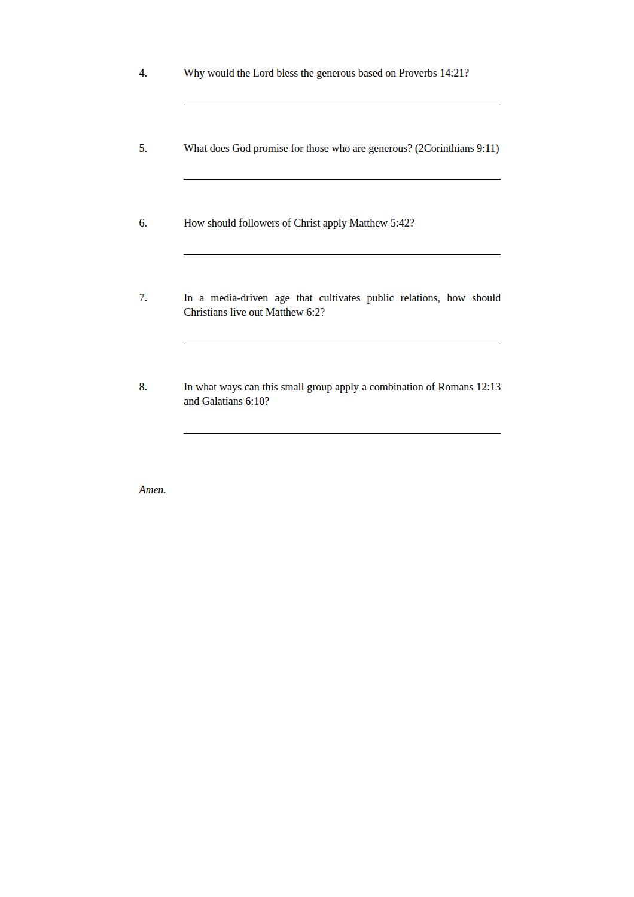Why would the Lord bless the generous based on Proverbs 14:21?
What does God promise for those who are generous? (2Corinthians 9:11)
How should followers of Christ apply Matthew 5:42?
In a media-driven age that cultivates public relations, how should Christians live out Matthew 6:2?
In what ways can this small group apply a combination of Romans 12:13 and Galatians 6:10?
Amen.